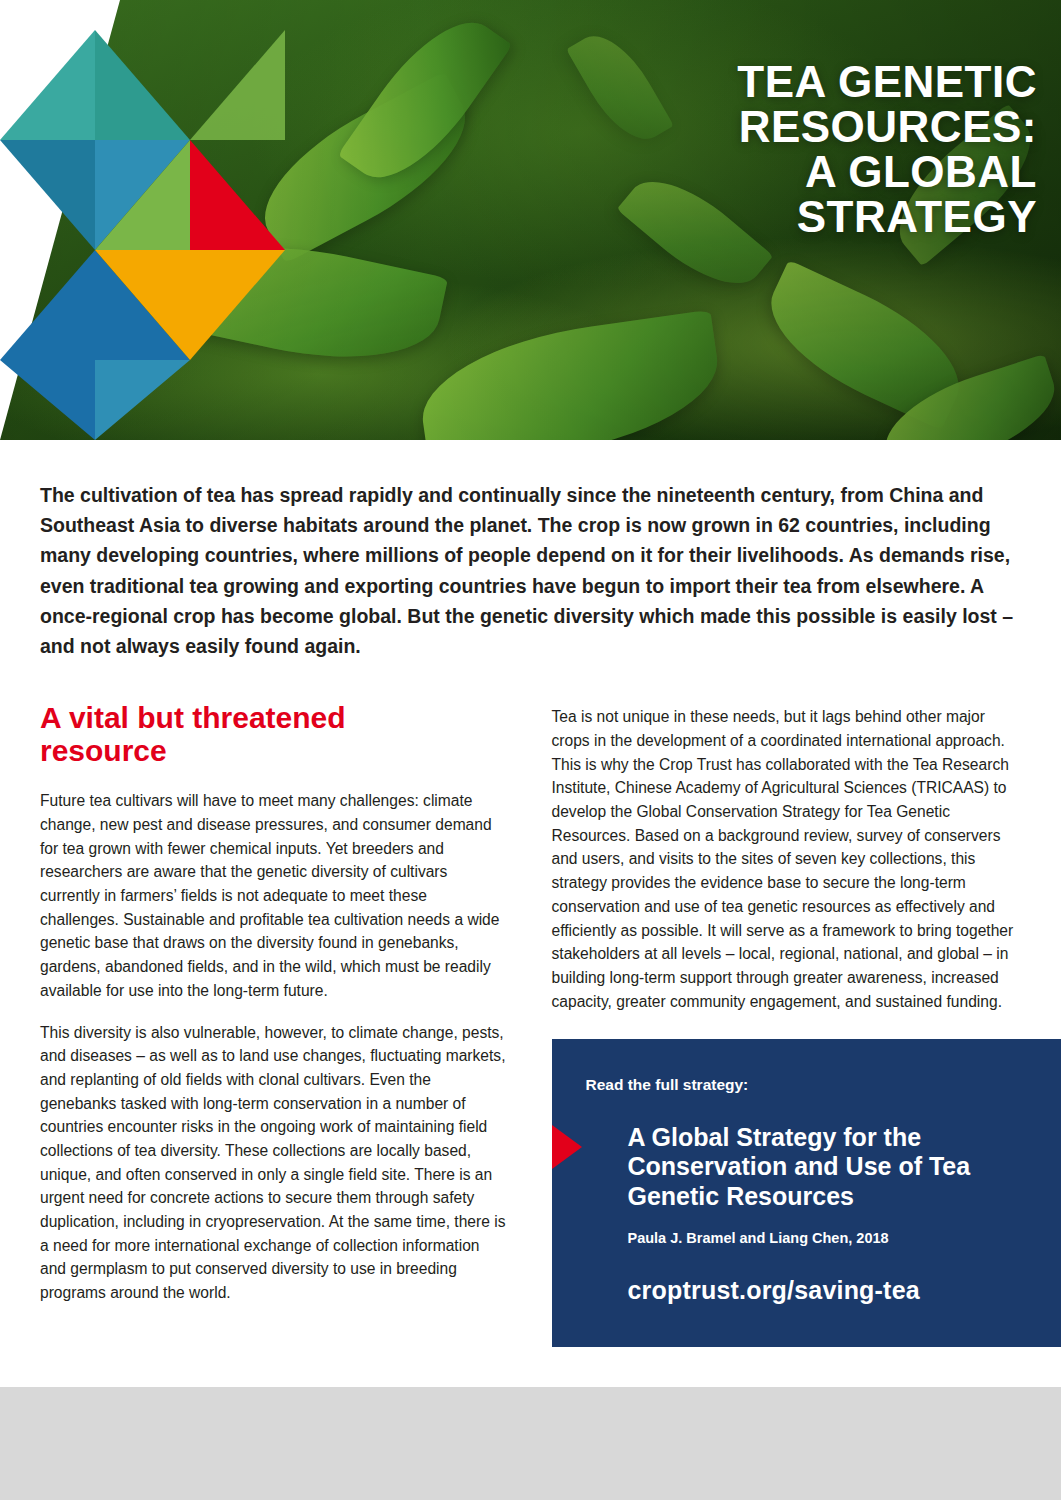TEA GENETIC
RESOURCES:
A GLOBAL
STRATEGY
The cultivation of tea has spread rapidly and continually since the nineteenth century, from China and Southeast Asia to diverse habitats around the planet. The crop is now grown in 62 countries, including many developing countries, where millions of people depend on it for their livelihoods. As demands rise, even traditional tea growing and exporting countries have begun to import their tea from elsewhere. A once-regional crop has become global. But the genetic diversity which made this possible is easily lost – and not always easily found again.
A vital but threatened
resource
Future tea cultivars will have to meet many challenges: climate change, new pest and disease pressures, and consumer demand for tea grown with fewer chemical inputs. Yet breeders and researchers are aware that the genetic diversity of cultivars currently in farmers’ fields is not adequate to meet these challenges. Sustainable and profitable tea cultivation needs a wide genetic base that draws on the diversity found in genebanks, gardens, abandoned fields, and in the wild, which must be readily available for use into the long-term future.
This diversity is also vulnerable, however, to climate change, pests, and diseases – as well as to land use changes, fluctuating markets, and replanting of old fields with clonal cultivars. Even the genebanks tasked with long-term conservation in a number of countries encounter risks in the ongoing work of maintaining field collections of tea diversity. These collections are locally based, unique, and often conserved in only a single field site. There is an urgent need for concrete actions to secure them through safety duplication, including in cryopreservation. At the same time, there is a need for more international exchange of collection information and germplasm to put conserved diversity to use in breeding programs around the world.
Tea is not unique in these needs, but it lags behind other major crops in the development of a coordinated international approach. This is why the Crop Trust has collaborated with the Tea Research Institute, Chinese Academy of Agricultural Sciences (TRICAAS) to develop the Global Conservation Strategy for Tea Genetic Resources. Based on a background review, survey of conservers and users, and visits to the sites of seven key collections, this strategy provides the evidence base to secure the long-term conservation and use of tea genetic resources as effectively and efficiently as possible. It will serve as a framework to bring together stakeholders at all levels – local, regional, national, and global – in building long-term support through greater awareness, increased capacity, greater community engagement, and sustained funding.
Read the full strategy:
A Global Strategy for the Conservation and Use of Tea Genetic Resources
Paula J. Bramel and Liang Chen, 2018
croptrust.org/saving-tea